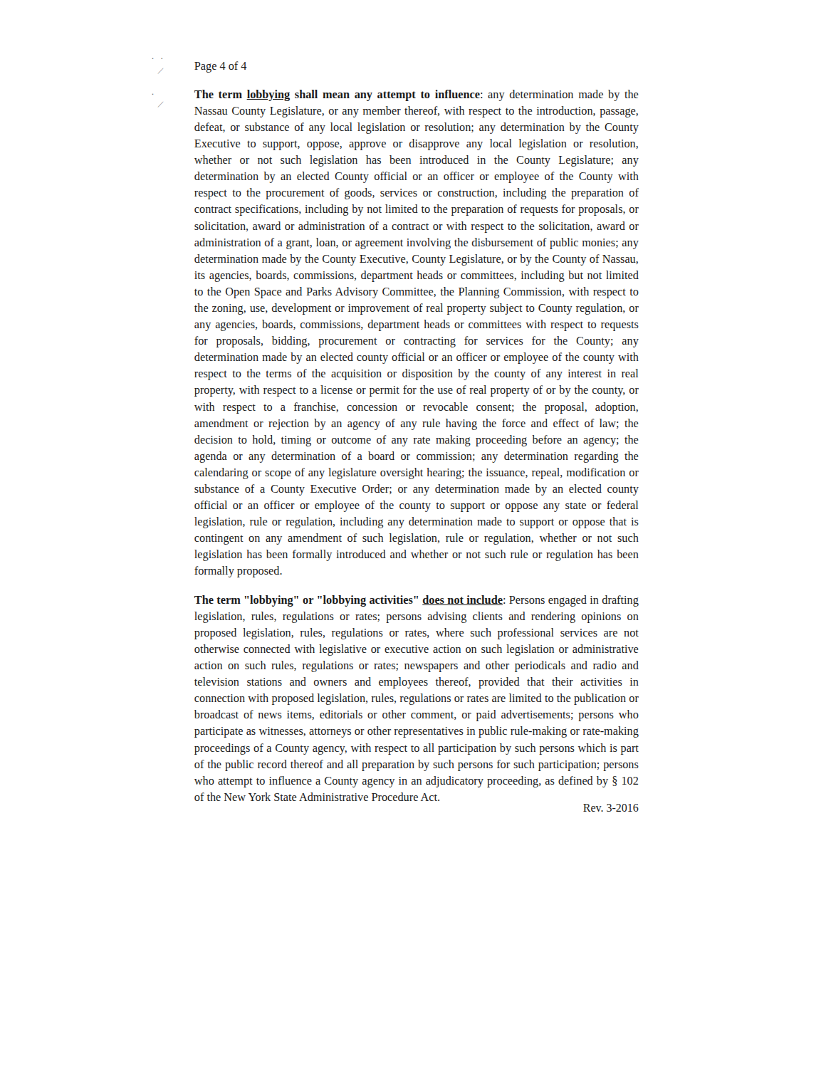· · ⁄ · ⁄
Page 4 of 4
The term lobbying shall mean any attempt to influence: any determination made by the Nassau County Legislature, or any member thereof, with respect to the introduction, passage, defeat, or substance of any local legislation or resolution; any determination by the County Executive to support, oppose, approve or disapprove any local legislation or resolution, whether or not such legislation has been introduced in the County Legislature; any determination by an elected County official or an officer or employee of the County with respect to the procurement of goods, services or construction, including the preparation of contract specifications, including by not limited to the preparation of requests for proposals, or solicitation, award or administration of a contract or with respect to the solicitation, award or administration of a grant, loan, or agreement involving the disbursement of public monies; any determination made by the County Executive, County Legislature, or by the County of Nassau, its agencies, boards, commissions, department heads or committees, including but not limited to the Open Space and Parks Advisory Committee, the Planning Commission, with respect to the zoning, use, development or improvement of real property subject to County regulation, or any agencies, boards, commissions, department heads or committees with respect to requests for proposals, bidding, procurement or contracting for services for the County; any determination made by an elected county official or an officer or employee of the county with respect to the terms of the acquisition or disposition by the county of any interest in real property, with respect to a license or permit for the use of real property of or by the county, or with respect to a franchise, concession or revocable consent; the proposal, adoption, amendment or rejection by an agency of any rule having the force and effect of law; the decision to hold, timing or outcome of any rate making proceeding before an agency; the agenda or any determination of a board or commission; any determination regarding the calendaring or scope of any legislature oversight hearing; the issuance, repeal, modification or substance of a County Executive Order; or any determination made by an elected county official or an officer or employee of the county to support or oppose any state or federal legislation, rule or regulation, including any determination made to support or oppose that is contingent on any amendment of such legislation, rule or regulation, whether or not such legislation has been formally introduced and whether or not such rule or regulation has been formally proposed.
The term "lobbying" or "lobbying activities" does not include: Persons engaged in drafting legislation, rules, regulations or rates; persons advising clients and rendering opinions on proposed legislation, rules, regulations or rates, where such professional services are not otherwise connected with legislative or executive action on such legislation or administrative action on such rules, regulations or rates; newspapers and other periodicals and radio and television stations and owners and employees thereof, provided that their activities in connection with proposed legislation, rules, regulations or rates are limited to the publication or broadcast of news items, editorials or other comment, or paid advertisements; persons who participate as witnesses, attorneys or other representatives in public rule-making or rate-making proceedings of a County agency, with respect to all participation by such persons which is part of the public record thereof and all preparation by such persons for such participation; persons who attempt to influence a County agency in an adjudicatory proceeding, as defined by § 102 of the New York State Administrative Procedure Act.
Rev. 3-2016